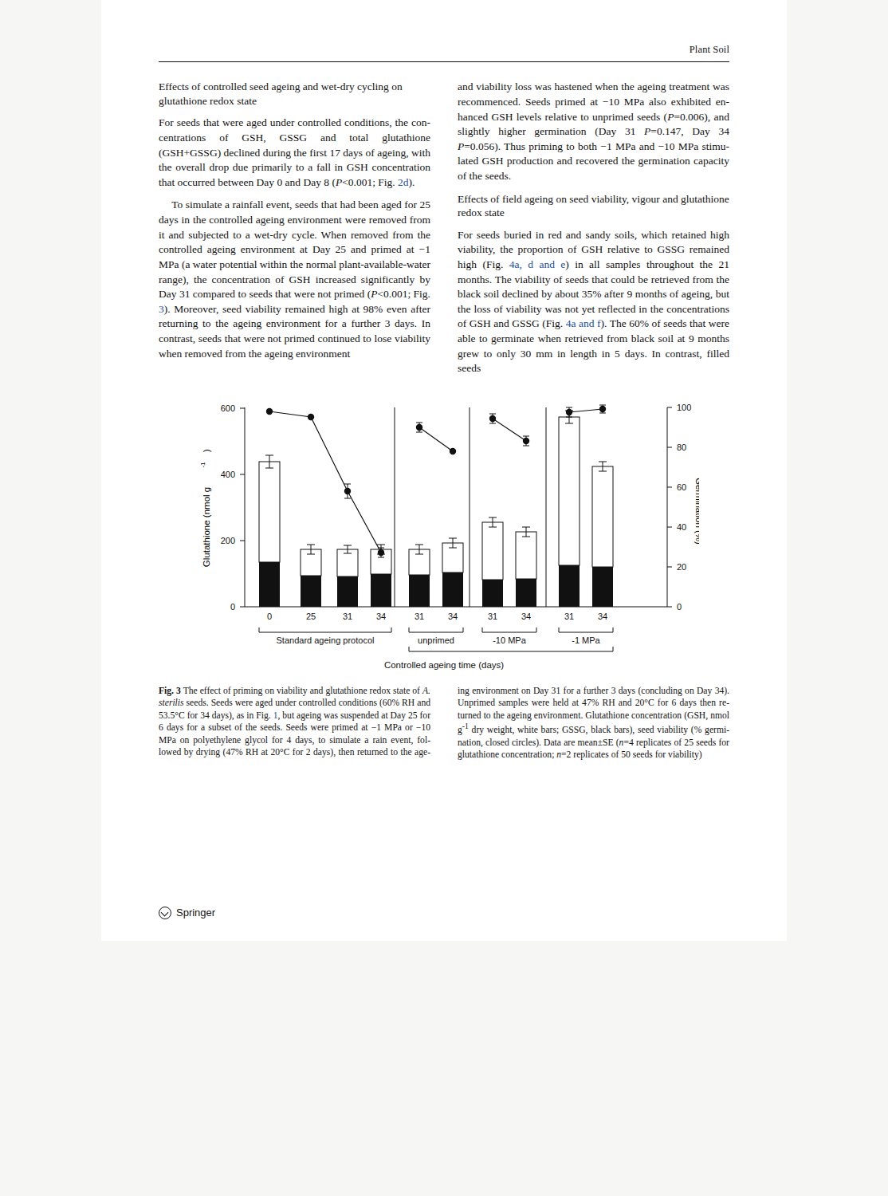Plant Soil
Effects of controlled seed ageing and wet-dry cycling on glutathione redox state
For seeds that were aged under controlled conditions, the concentrations of GSH, GSSG and total glutathione (GSH+GSSG) declined during the first 17 days of ageing, with the overall drop due primarily to a fall in GSH concentration that occurred between Day 0 and Day 8 (P<0.001; Fig. 2d).
To simulate a rainfall event, seeds that had been aged for 25 days in the controlled ageing environment were removed from it and subjected to a wet-dry cycle. When removed from the controlled ageing environment at Day 25 and primed at −1 MPa (a water potential within the normal plant-available-water range), the concentration of GSH increased significantly by Day 31 compared to seeds that were not primed (P<0.001; Fig. 3). Moreover, seed viability remained high at 98% even after returning to the ageing environment for a further 3 days. In contrast, seeds that were not primed continued to lose viability when removed from the ageing environment
and viability loss was hastened when the ageing treatment was recommenced. Seeds primed at −10 MPa also exhibited enhanced GSH levels relative to unprimed seeds (P=0.006), and slightly higher germination (Day 31 P=0.147, Day 34 P=0.056). Thus priming to both −1 MPa and −10 MPa stimulated GSH production and recovered the germination capacity of the seeds.
Effects of field ageing on seed viability, vigour and glutathione redox state
For seeds buried in red and sandy soils, which retained high viability, the proportion of GSH relative to GSSG remained high (Fig. 4a, d and e) in all samples throughout the 21 months. The viability of seeds that could be retrieved from the black soil declined by about 35% after 9 months of ageing, but the loss of viability was not yet reflected in the concentrations of GSH and GSSG (Fig. 4a and f). The 60% of seeds that were able to germinate when retrieved from black soil at 9 months grew to only 30 mm in length in 5 days. In contrast, filled seeds
0 200 400 600 Glutathione (nmol g -1 ) 0 20 40 60 80 100 Germination (%) 0 25 31 34 31 34 31 34 31 34 Standard ageing protocol unprimed -10 MPa -1 MPa Ageing suspended at 25 days for priming
Controlled ageing time (days)
Fig. 3 The effect of priming on viability and glutathione redox state of A. sterilis seeds. Seeds were aged under controlled conditions (60% RH and 53.5°C for 34 days), as in Fig. 1, but ageing was suspended at Day 25 for 6 days for a subset of the seeds. Seeds were primed at −1 MPa or −10 MPa on polyethylene glycol for 4 days, to simulate a rain event, followed by drying (47% RH at 20°C for 2 days), then returned to the ageing environment on Day 31 for a further 3 days (concluding on Day 34). Unprimed samples were held at 47% RH and 20°C for 6 days then returned to the ageing environment. Glutathione concentration (GSH, nmol g-1 dry weight, white bars; GSSG, black bars), seed viability (% germination, closed circles). Data are mean±SE (n=4 replicates of 25 seeds for glutathione concentration; n=2 replicates of 50 seeds for viability)
Springer